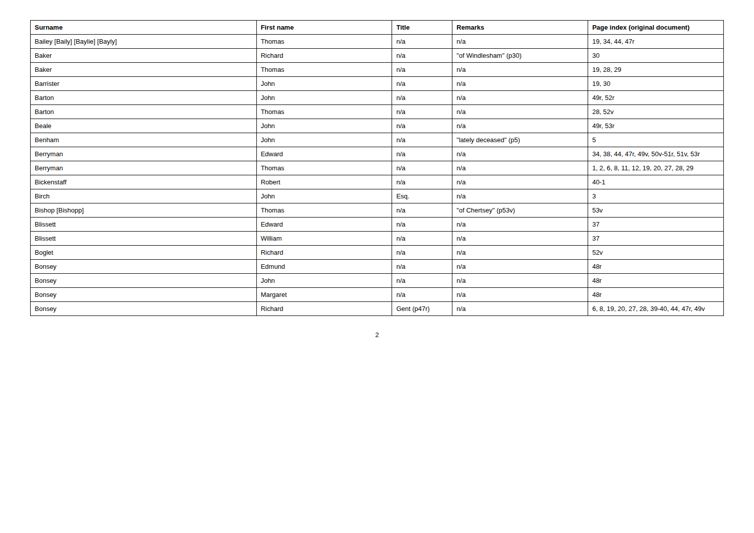| Surname | First name | Title | Remarks | Page index (original document) |
| --- | --- | --- | --- | --- |
| Bailey [Baily] [Baylie] [Bayly] | Thomas | n/a | n/a | 19, 34, 44, 47r |
| Baker | Richard | n/a | "of Windlesham" (p30) | 30 |
| Baker | Thomas | n/a | n/a | 19, 28, 29 |
| Barrister | John | n/a | n/a | 19, 30 |
| Barton | John | n/a | n/a | 49r, 52r |
| Barton | Thomas | n/a | n/a | 28, 52v |
| Beale | John | n/a | n/a | 49r, 53r |
| Benham | John | n/a | "lately deceased" (p5) | 5 |
| Berryman | Edward | n/a | n/a | 34, 38, 44, 47r, 49v, 50v-51r, 51v, 53r |
| Berryman | Thomas | n/a | n/a | 1, 2, 6, 8, 11, 12, 19, 20, 27, 28, 29 |
| Bickenstaff | Robert | n/a | n/a | 40-1 |
| Birch | John | Esq. | n/a | 3 |
| Bishop [Bishopp] | Thomas | n/a | "of Chertsey" (p53v) | 53v |
| Blissett | Edward | n/a | n/a | 37 |
| Blissett | William | n/a | n/a | 37 |
| Boglet | Richard | n/a | n/a | 52v |
| Bonsey | Edmund | n/a | n/a | 48r |
| Bonsey | John | n/a | n/a | 48r |
| Bonsey | Margaret | n/a | n/a | 48r |
| Bonsey | Richard | Gent (p47r) | n/a | 6, 8, 19, 20, 27, 28, 39-40, 44, 47r, 49v |
2